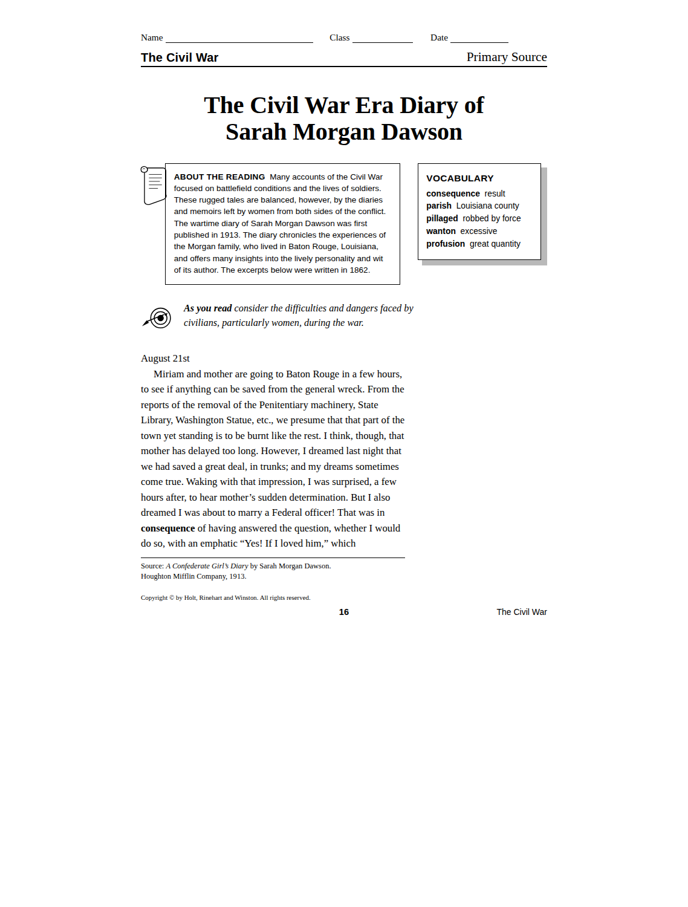Name Class Date
The Civil War
Primary Source
The Civil War Era Diary of
Sarah Morgan Dawson
ABOUT THE READING Many accounts of the Civil War focused on battlefield conditions and the lives of soldiers. These rugged tales are balanced, however, by the diaries and memoirs left by women from both sides of the conflict. The wartime diary of Sarah Morgan Dawson was first published in 1913. The diary chronicles the experiences of the Morgan family, who lived in Baton Rouge, Louisiana, and offers many insights into the lively personality and wit of its author. The excerpts below were written in 1862.
VOCABULARY
consequence result
parish Louisiana county
pillaged robbed by force
wanton excessive
profusion great quantity
As you read consider the difficulties and dangers faced by civilians, particularly women, during the war.
August 21st
Miriam and mother are going to Baton Rouge in a few hours, to see if anything can be saved from the general wreck. From the reports of the removal of the Penitentiary machinery, State Library, Washington Statue, etc., we presume that that part of the town yet standing is to be burnt like the rest. I think, though, that mother has delayed too long. However, I dreamed last night that we had saved a great deal, in trunks; and my dreams sometimes come true. Waking with that impression, I was surprised, a few hours after, to hear mother’s sudden determination. But I also dreamed I was about to marry a Federal officer! That was in consequence of having answered the question, whether I would do so, with an emphatic “Yes! If I loved him,” which
Source: A Confederate Girl’s Diary by Sarah Morgan Dawson.
Houghton Mifflin Company, 1913.
Copyright © by Holt, Rinehart and Winston. All rights reserved.
16 The Civil War